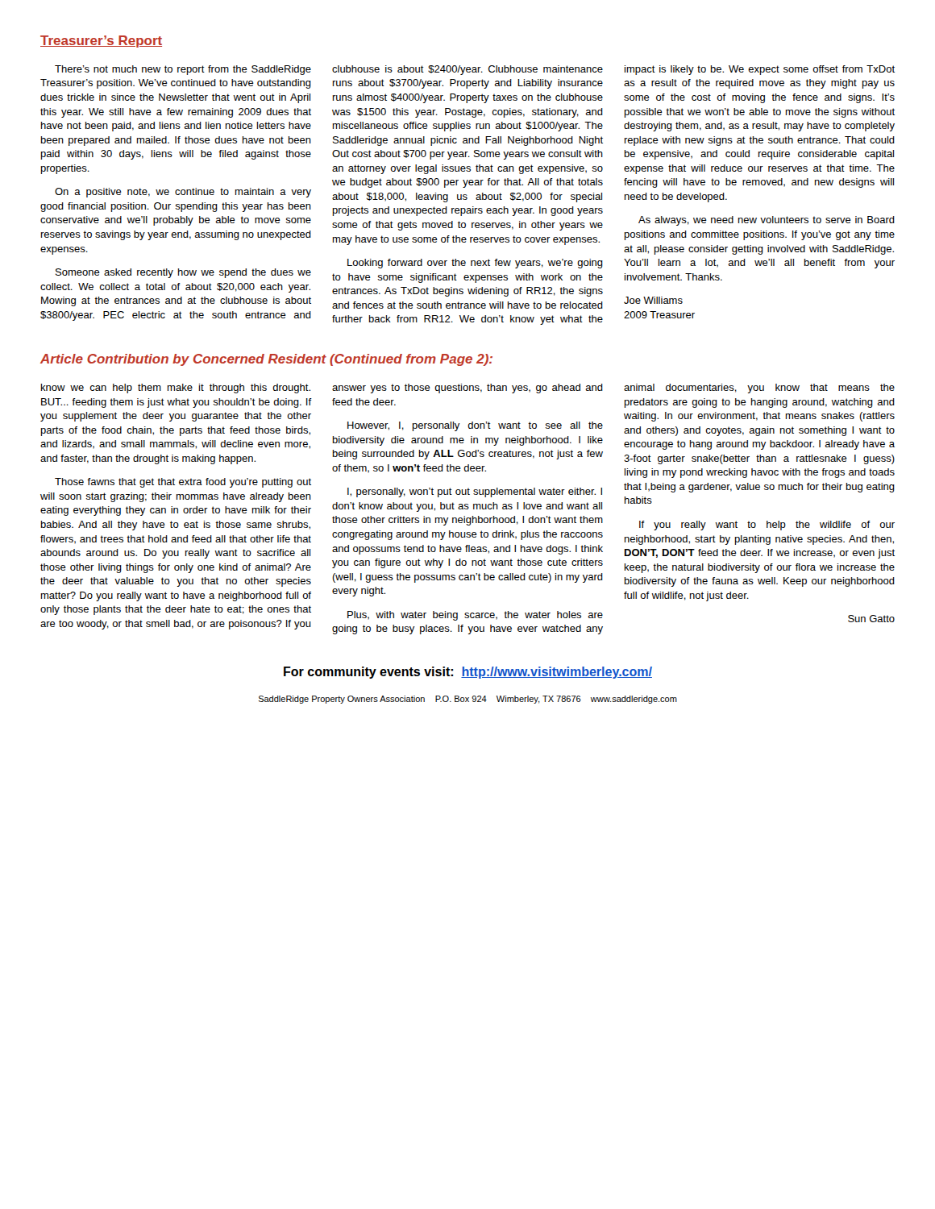Treasurer’s Report
There’s not much new to report from the SaddleRidge Treasurer’s position. We’ve continued to have outstanding dues trickle in since the Newsletter that went out in April this year. We still have a few remaining 2009 dues that have not been paid, and liens and lien notice letters have been prepared and mailed. If those dues have not been paid within 30 days, liens will be filed against those properties.
On a positive note, we continue to maintain a very good financial position. Our spending this year has been conservative and we’ll probably be able to move some reserves to savings by year end, assuming no unexpected expenses.
Someone asked recently how we spend the dues we collect. We collect a total of about $20,000 each year. Mowing at the entrances and at the clubhouse is about $3800/year. PEC electric at the south entrance and clubhouse is about $2400/year. Clubhouse maintenance runs about $3700/year. Property and Liability insurance runs almost $4000/year. Property taxes on the clubhouse was $1500 this year. Postage, copies, stationary, and miscellaneous office supplies run about $1000/year. The Saddleridge annual picnic and Fall Neighborhood Night Out cost about $700 per year. Some years we consult with an attorney over legal issues that can get expensive, so we budget about $900 per year for that. All of that totals about $18,000, leaving us about $2,000 for special projects and unexpected repairs each year. In good years some of that gets moved to reserves, in other years we may have to use some of the reserves to cover expenses.
Looking forward over the next few years, we’re going to have some significant expenses with work on the entrances. As TxDot begins widening of RR12, the signs and fences at the south entrance will have to be relocated further back from RR12. We don’t know yet what the impact is likely to be. We expect some offset from TxDot as a result of the required move as they might pay us some of the cost of moving the fence and signs. It’s possible that we won’t be able to move the signs without destroying them, and, as a result, may have to completely replace with new signs at the south entrance. That could be expensive, and could require considerable capital expense that will reduce our reserves at that time. The fencing will have to be removed, and new designs will need to be developed.
As always, we need new volunteers to serve in Board positions and committee positions. If you’ve got any time at all, please consider getting involved with SaddleRidge. You’ll learn a lot, and we’ll all benefit from your involvement. Thanks.
Joe Williams
2009 Treasurer
Article Contribution by Concerned Resident (Continued from Page 2):
know we can help them make it through this drought. BUT... feeding them is just what you shouldn’t be doing. If you supplement the deer you guarantee that the other parts of the food chain, the parts that feed those birds, and lizards, and small mammals, will decline even more, and faster, than the drought is making happen.
Those fawns that get that extra food you’re putting out will soon start grazing; their mommas have already been eating everything they can in order to have milk for their babies. And all they have to eat is those same shrubs, flowers, and trees that hold and feed all that other life that abounds around us. Do you really want to sacrifice all those other living things for only one kind of animal? Are the deer that valuable to you that no other species matter? Do you really want to have a neighborhood full of only those plants that the deer hate to eat; the ones that are too woody, or that smell bad, or are poisonous? If you answer yes to those questions, than yes, go ahead and feed the deer.
However, I, personally don’t want to see all the biodiversity die around me in my neighborhood. I like being surrounded by ALL God’s creatures, not just a few of them, so I won’t feed the deer.
I, personally, won’t put out supplemental water either. I don’t know about you, but as much as I love and want all those other critters in my neighborhood, I don’t want them congregating around my house to drink, plus the raccoons and opossums tend to have fleas, and I have dogs. I think you can figure out why I do not want those cute critters (well, I guess the possums can’t be called cute) in my yard every night.
Plus, with water being scarce, the water holes are going to be busy places. If you have ever watched any animal documentaries, you know that means the predators are going to be hanging around, watching and waiting. In our environment, that means snakes (rattlers and others) and coyotes, again not something I want to encourage to hang around my backdoor. I already have a 3-foot garter snake(better than a rattlesnake I guess) living in my pond wrecking havoc with the frogs and toads that I,being a gardener, value so much for their bug eating habits
If you really want to help the wildlife of our neighborhood, start by planting native species. And then, DON’T, DON’T feed the deer. If we increase, or even just keep, the natural biodiversity of our flora we increase the biodiversity of the fauna as well. Keep our neighborhood full of wildlife, not just deer.
Sun Gatto
For community events visit: http://www.visitwimberley.com/
SaddleRidge Property Owners Association P.O. Box 924 Wimberley, TX 78676 www.saddleridge.com